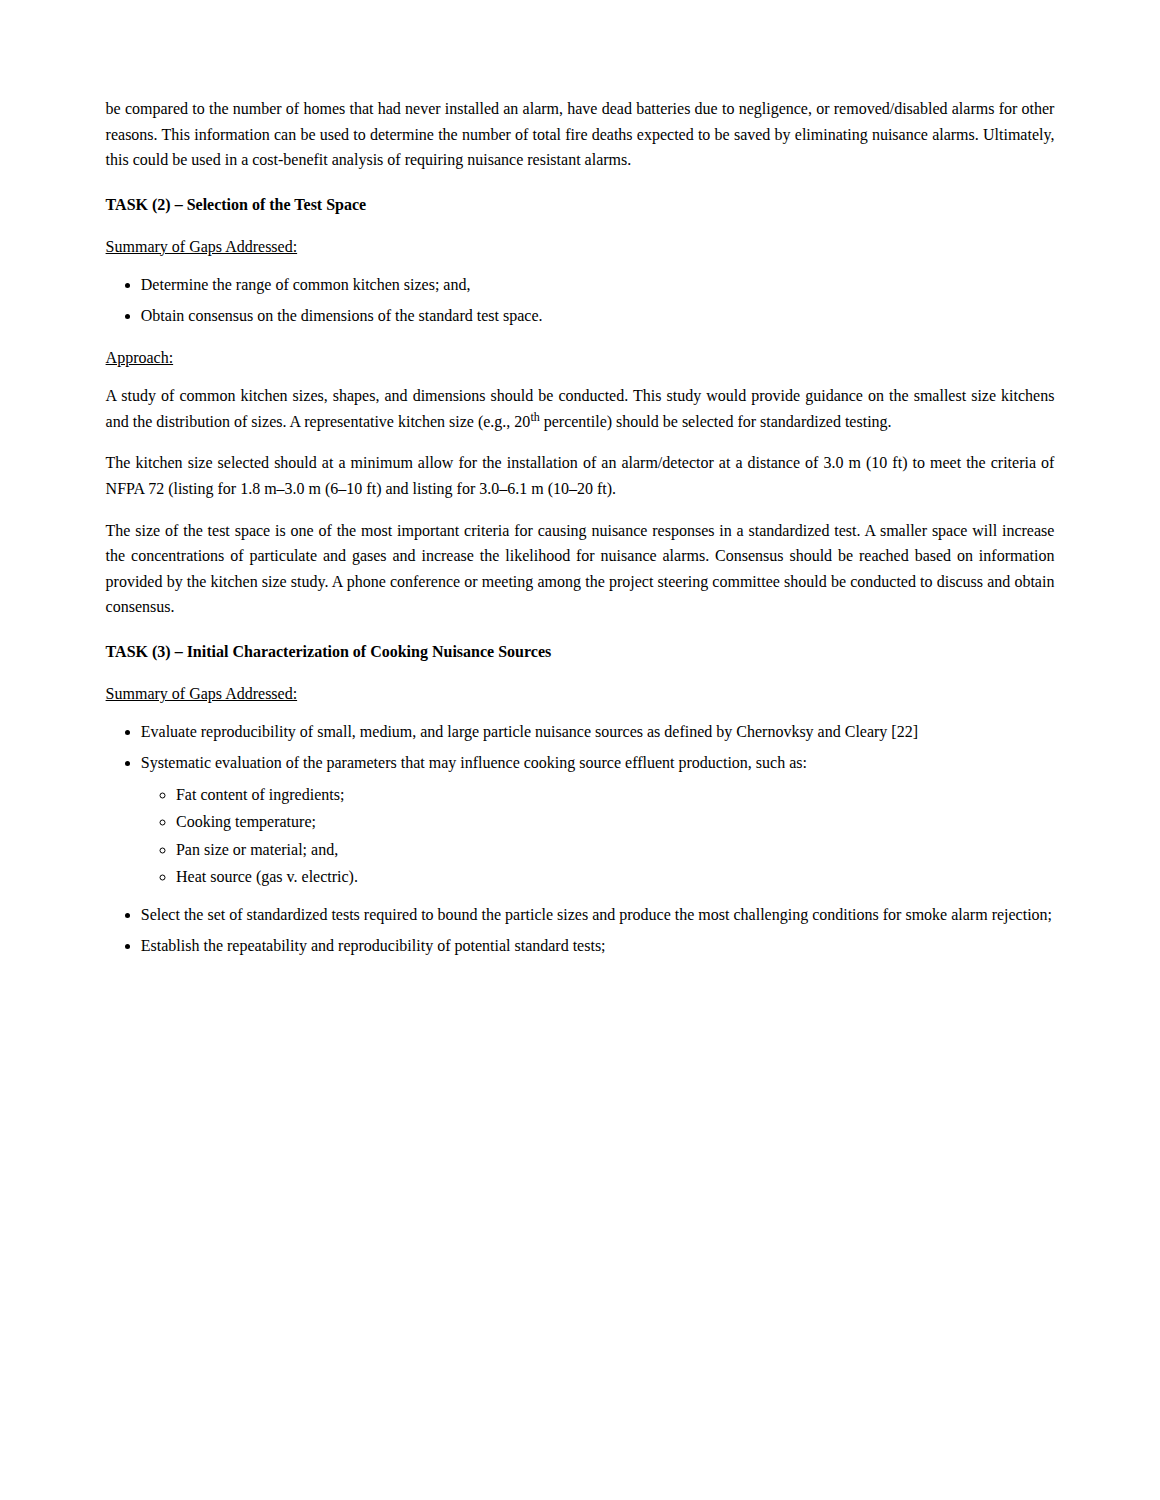be compared to the number of homes that had never installed an alarm, have dead batteries due to negligence, or removed/disabled alarms for other reasons. This information can be used to determine the number of total fire deaths expected to be saved by eliminating nuisance alarms. Ultimately, this could be used in a cost-benefit analysis of requiring nuisance resistant alarms.
TASK (2) – Selection of the Test Space
Summary of Gaps Addressed:
Determine the range of common kitchen sizes; and,
Obtain consensus on the dimensions of the standard test space.
Approach:
A study of common kitchen sizes, shapes, and dimensions should be conducted. This study would provide guidance on the smallest size kitchens and the distribution of sizes. A representative kitchen size (e.g., 20th percentile) should be selected for standardized testing.
The kitchen size selected should at a minimum allow for the installation of an alarm/detector at a distance of 3.0 m (10 ft) to meet the criteria of NFPA 72 (listing for 1.8 m–3.0 m (6–10 ft) and listing for 3.0–6.1 m (10–20 ft).
The size of the test space is one of the most important criteria for causing nuisance responses in a standardized test. A smaller space will increase the concentrations of particulate and gases and increase the likelihood for nuisance alarms. Consensus should be reached based on information provided by the kitchen size study. A phone conference or meeting among the project steering committee should be conducted to discuss and obtain consensus.
TASK (3) – Initial Characterization of Cooking Nuisance Sources
Summary of Gaps Addressed:
Evaluate reproducibility of small, medium, and large particle nuisance sources as defined by Chernovksy and Cleary [22]
Systematic evaluation of the parameters that may influence cooking source effluent production, such as:
Fat content of ingredients;
Cooking temperature;
Pan size or material; and,
Heat source (gas v. electric).
Select the set of standardized tests required to bound the particle sizes and produce the most challenging conditions for smoke alarm rejection;
Establish the repeatability and reproducibility of potential standard tests;